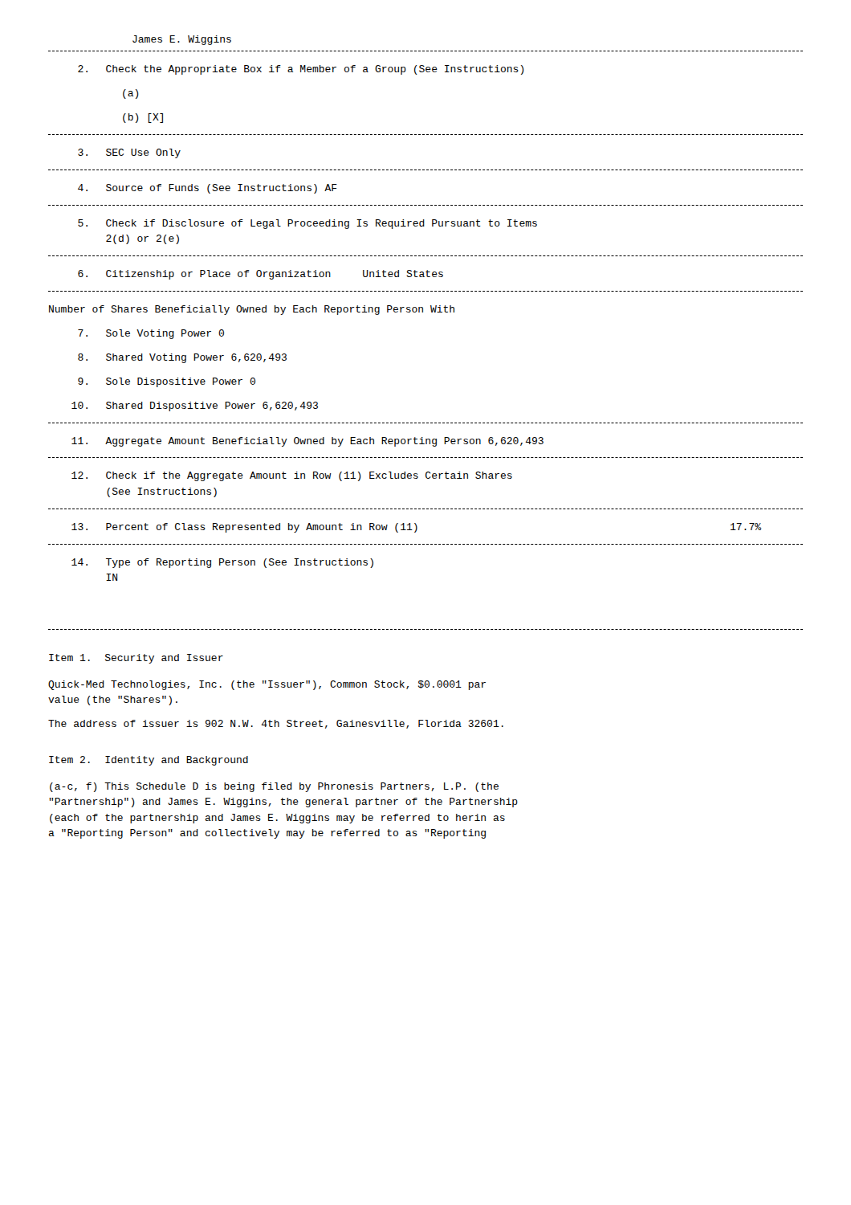James E. Wiggins
2.
Check the Appropriate Box if a Member of a Group (See Instructions)
(a)
(b) [X]
3.
SEC Use Only
4.
Source of Funds (See Instructions) AF
5.
Check if Disclosure of Legal Proceeding Is Required Pursuant to Items
2(d) or 2(e)
6.
Citizenship or Place of Organization United States
Number of Shares Beneficially Owned by Each Reporting Person With
7.
Sole Voting Power 0
8.
Shared Voting Power 6,620,493
9.
Sole Dispositive Power 0
10.
Shared Dispositive Power 6,620,493
11.
Aggregate Amount Beneficially Owned by Each Reporting Person 6,620,493
12.
Check if the Aggregate Amount in Row (11) Excludes Certain Shares
(See Instructions)
13.
Percent of Class Represented by Amount in Row (11)17.7%
14.
Type of Reporting Person (See Instructions)
IN
Item 1. Security and Issuer
Quick-Med Technologies, Inc. (the "Issuer"), Common Stock, $0.0001 par
value (the "Shares").
The address of issuer is 902 N.W. 4th Street, Gainesville, Florida 32601.
Item 2. Identity and Background
(a-c, f) This Schedule D is being filed by Phronesis Partners, L.P. (the
"Partnership") and James E. Wiggins, the general partner of the Partnership
(each of the partnership and James E. Wiggins may be referred to herin as
a "Reporting Person" and collectively may be referred to as "Reporting